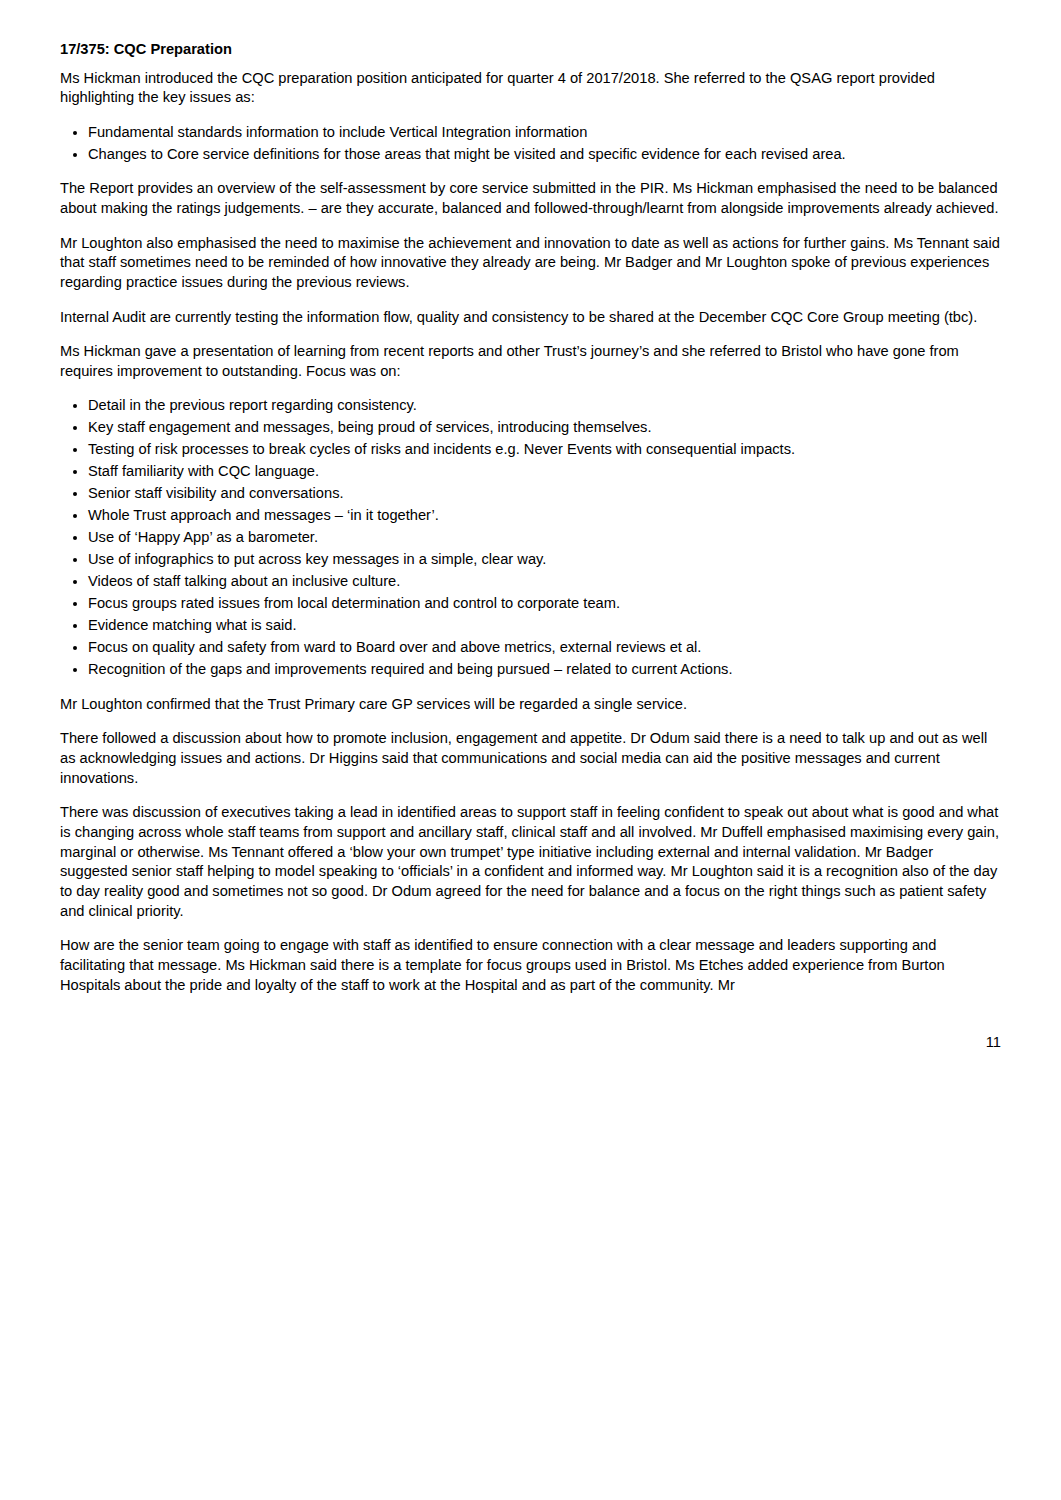17/375: CQC Preparation
Ms Hickman introduced the CQC preparation position anticipated for quarter 4 of 2017/2018. She referred to the QSAG report provided highlighting the key issues as:
Fundamental standards information to include Vertical Integration information
Changes to Core service definitions for those areas that might be visited and specific evidence for each revised area.
The Report provides an overview of the self-assessment by core service submitted in the PIR. Ms Hickman emphasised the need to be balanced about making the ratings judgements. – are they accurate, balanced and followed-through/learnt from alongside improvements already achieved.
Mr Loughton also emphasised the need to maximise the achievement and innovation to date as well as actions for further gains. Ms Tennant said that staff sometimes need to be reminded of how innovative they already are being. Mr Badger and Mr Loughton spoke of previous experiences regarding practice issues during the previous reviews.
Internal Audit are currently testing the information flow, quality and consistency to be shared at the December CQC Core Group meeting (tbc).
Ms Hickman gave a presentation of learning from recent reports and other Trust’s journey’s and she referred to Bristol who have gone from requires improvement to outstanding. Focus was on:
Detail in the previous report regarding consistency.
Key staff engagement and messages, being proud of services, introducing themselves.
Testing of risk processes to break cycles of risks and incidents e.g. Never Events with consequential impacts.
Staff familiarity with CQC language.
Senior staff visibility and conversations.
Whole Trust approach and messages – ‘in it together’.
Use of ‘Happy App’ as a barometer.
Use of infographics to put across key messages in a simple, clear way.
Videos of staff talking about an inclusive culture.
Focus groups rated issues from local determination and control to corporate team.
Evidence matching what is said.
Focus on quality and safety from ward to Board over and above metrics, external reviews et al.
Recognition of the gaps and improvements required and being pursued – related to current Actions.
Mr Loughton confirmed that the Trust Primary care GP services will be regarded a single service.
There followed a discussion about how to promote inclusion, engagement and appetite. Dr Odum said there is a need to talk up and out as well as acknowledging issues and actions. Dr Higgins said that communications and social media can aid the positive messages and current innovations.
There was discussion of executives taking a lead in identified areas to support staff in feeling confident to speak out about what is good and what is changing across whole staff teams from support and ancillary staff, clinical staff and all involved. Mr Duffell emphasised maximising every gain, marginal or otherwise. Ms Tennant offered a ‘blow your own trumpet’ type initiative including external and internal validation. Mr Badger suggested senior staff helping to model speaking to ‘officials’ in a confident and informed way. Mr Loughton said it is a recognition also of the day to day reality good and sometimes not so good. Dr Odum agreed for the need for balance and a focus on the right things such as patient safety and clinical priority.
How are the senior team going to engage with staff as identified to ensure connection with a clear message and leaders supporting and facilitating that message. Ms Hickman said there is a template for focus groups used in Bristol. Ms Etches added experience from Burton Hospitals about the pride and loyalty of the staff to work at the Hospital and as part of the community. Mr
11